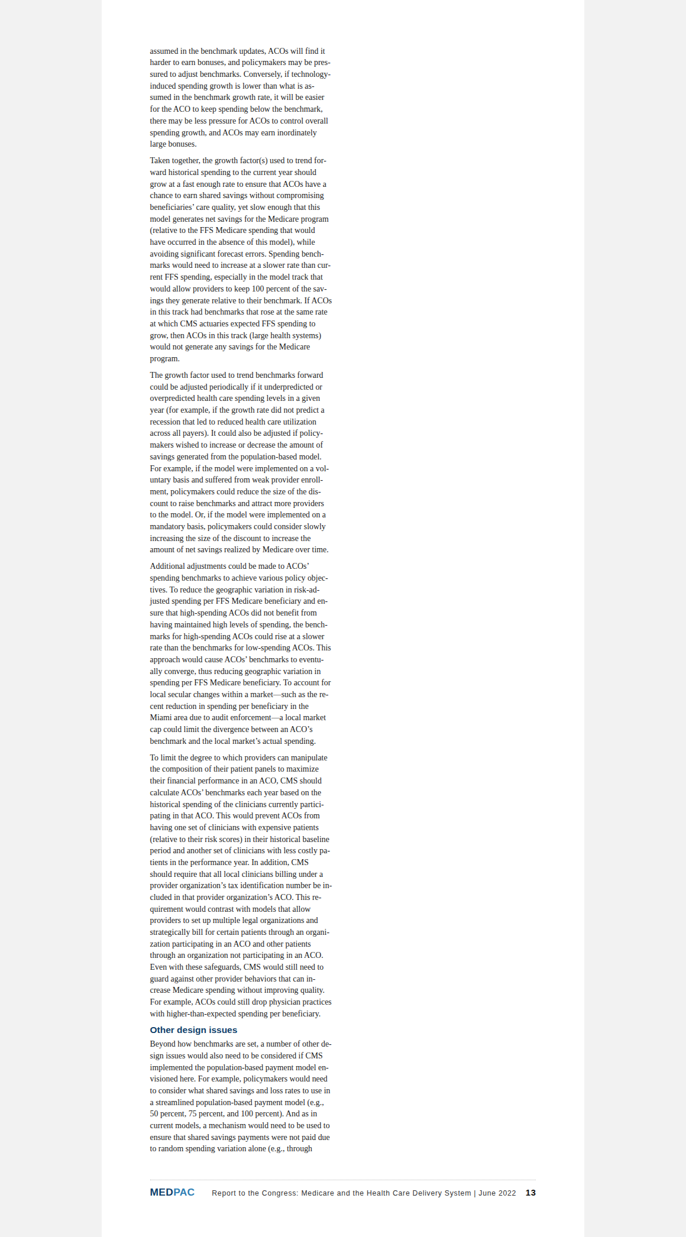assumed in the benchmark updates, ACOs will find it harder to earn bonuses, and policymakers may be pressured to adjust benchmarks. Conversely, if technology-induced spending growth is lower than what is assumed in the benchmark growth rate, it will be easier for the ACO to keep spending below the benchmark, there may be less pressure for ACOs to control overall spending growth, and ACOs may earn inordinately large bonuses.
Taken together, the growth factor(s) used to trend forward historical spending to the current year should grow at a fast enough rate to ensure that ACOs have a chance to earn shared savings without compromising beneficiaries’ care quality, yet slow enough that this model generates net savings for the Medicare program (relative to the FFS Medicare spending that would have occurred in the absence of this model), while avoiding significant forecast errors. Spending benchmarks would need to increase at a slower rate than current FFS spending, especially in the model track that would allow providers to keep 100 percent of the savings they generate relative to their benchmark. If ACOs in this track had benchmarks that rose at the same rate at which CMS actuaries expected FFS spending to grow, then ACOs in this track (large health systems) would not generate any savings for the Medicare program.
The growth factor used to trend benchmarks forward could be adjusted periodically if it underpredicted or overpredicted health care spending levels in a given year (for example, if the growth rate did not predict a recession that led to reduced health care utilization across all payers). It could also be adjusted if policymakers wished to increase or decrease the amount of savings generated from the population-based model. For example, if the model were implemented on a voluntary basis and suffered from weak provider enrollment, policymakers could reduce the size of the discount to raise benchmarks and attract more providers to the model. Or, if the model were implemented on a mandatory basis, policymakers could consider slowly increasing the size of the discount to increase the amount of net savings realized by Medicare over time.
Additional adjustments could be made to ACOs’ spending benchmarks to achieve various policy objectives. To reduce the geographic variation in risk-adjusted spending per FFS Medicare beneficiary and ensure that high-spending ACOs did not benefit from having maintained high levels of spending, the benchmarks for high-spending ACOs could rise at a slower rate than the benchmarks for low-spending ACOs. This approach would cause ACOs’ benchmarks to eventually converge, thus reducing geographic variation in spending per FFS Medicare beneficiary. To account for local secular changes within a market—such as the recent reduction in spending per beneficiary in the Miami area due to audit enforcement—a local market cap could limit the divergence between an ACO’s benchmark and the local market’s actual spending.
To limit the degree to which providers can manipulate the composition of their patient panels to maximize their financial performance in an ACO, CMS should calculate ACOs’ benchmarks each year based on the historical spending of the clinicians currently participating in that ACO. This would prevent ACOs from having one set of clinicians with expensive patients (relative to their risk scores) in their historical baseline period and another set of clinicians with less costly patients in the performance year. In addition, CMS should require that all local clinicians billing under a provider organization’s tax identification number be included in that provider organization’s ACO. This requirement would contrast with models that allow providers to set up multiple legal organizations and strategically bill for certain patients through an organization participating in an ACO and other patients through an organization not participating in an ACO. Even with these safeguards, CMS would still need to guard against other provider behaviors that can increase Medicare spending without improving quality. For example, ACOs could still drop physician practices with higher-than-expected spending per beneficiary.
Other design issues
Beyond how benchmarks are set, a number of other design issues would also need to be considered if CMS implemented the population-based payment model envisioned here. For example, policymakers would need to consider what shared savings and loss rates to use in a streamlined population-based payment model (e.g., 50 percent, 75 percent, and 100 percent). And as in current models, a mechanism would need to be used to ensure that shared savings payments were not paid due to random spending variation alone (e.g., through
MEDPAC
Report to the Congress: Medicare and the Health Care Delivery System | June 2022 13